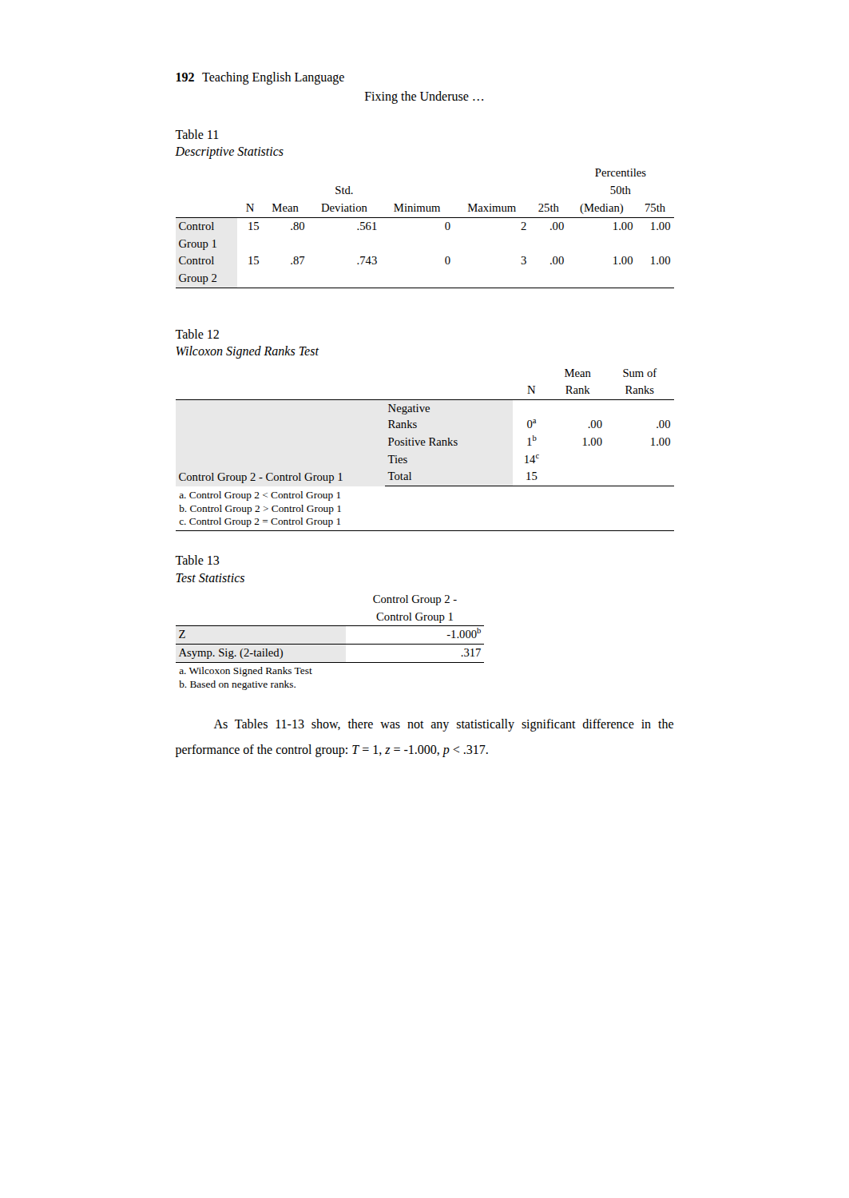192 Teaching English Language
Fixing the Underuse …
Table 11
Descriptive Statistics
| | | | | | | | Percentiles |
| | | | Std. | | | | 50th |
| | N | Mean | Deviation | Minimum | Maximum | 25th | (Median) | 75th |
| Control | 15 | .80 | .561 | 0 | 2 | .00 | 1.00 | 1.00 |
| Group 1 | | | | | | | | |
| Control | 15 | .87 | .743 | 0 | 3 | .00 | 1.00 | 1.00 |
| Group 2 | | | | | | | | |
Table 12
Wilcoxon Signed Ranks Test
| | | | Mean | Sum of |
| | | N | Rank | Ranks |
| Control Group 2 - Control Group 1 | Negative Ranks | 0 a | .00 | .00 |
| Positive Ranks | 1 b | 1.00 | 1.00 |
| Ties | 14 c | | |
| Total | 15 | | |
a. Control Group 2 < Control Group 1
b. Control Group 2 > Control Group 1
c. Control Group 2 = Control Group 1
Table 13
Test Statistics
| | Control Group 2 - |
| | Control Group 1 |
| Z | -1.000 b |
| Asymp. Sig. (2-tailed) | .317 |
a. Wilcoxon Signed Ranks Test
b. Based on negative ranks.
As Tables 11-13 show, there was not any statistically significant difference in the performance of the control group: T = 1, z = -1.000, p < .317.